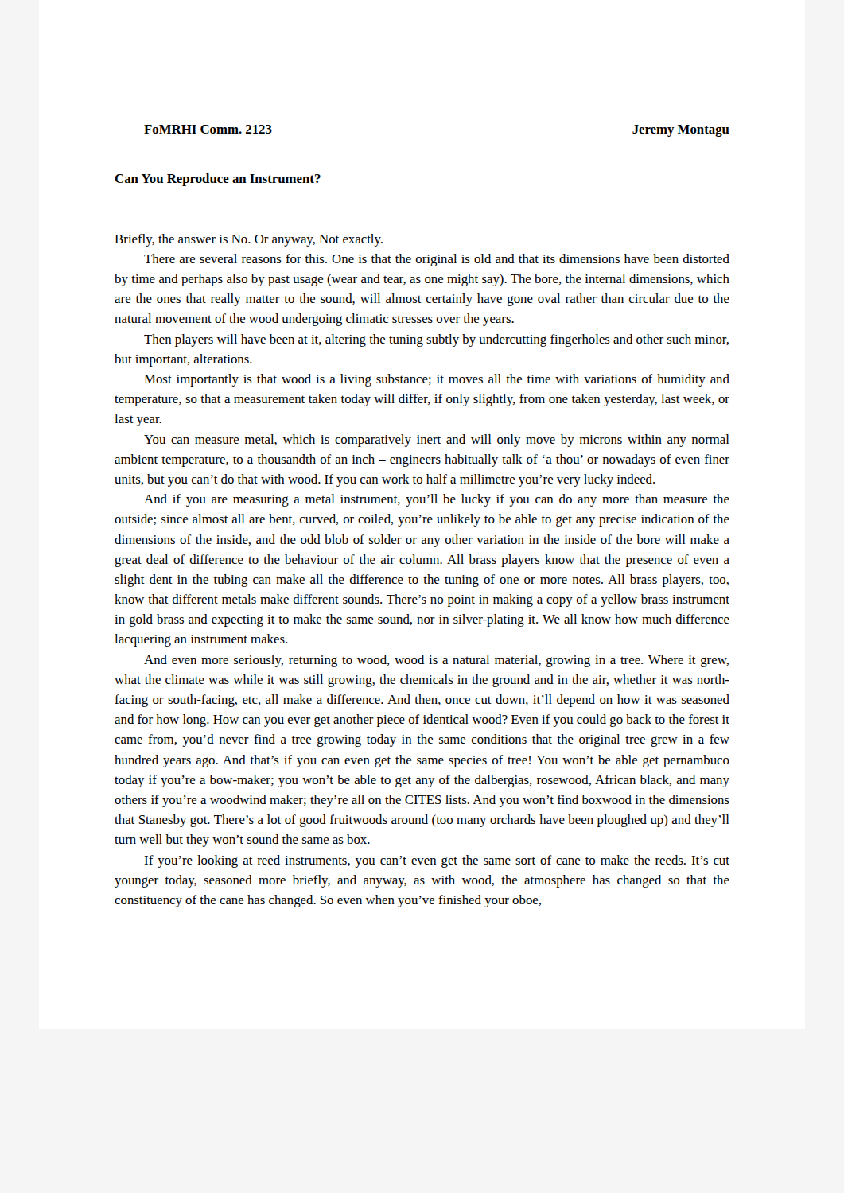FoMRHI Comm. 2123
Jeremy Montagu
Can You Reproduce an Instrument?
Briefly, the answer is No. Or anyway, Not exactly.
There are several reasons for this. One is that the original is old and that its dimensions have been distorted by time and perhaps also by past usage (wear and tear, as one might say). The bore, the internal dimensions, which are the ones that really matter to the sound, will almost certainly have gone oval rather than circular due to the natural movement of the wood undergoing climatic stresses over the years.
Then players will have been at it, altering the tuning subtly by undercutting fingerholes and other such minor, but important, alterations.
Most importantly is that wood is a living substance; it moves all the time with variations of humidity and temperature, so that a measurement taken today will differ, if only slightly, from one taken yesterday, last week, or last year.
You can measure metal, which is comparatively inert and will only move by microns within any normal ambient temperature, to a thousandth of an inch – engineers habitually talk of ‘a thou’ or nowadays of even finer units, but you can’t do that with wood. If you can work to half a millimetre you’re very lucky indeed.
And if you are measuring a metal instrument, you’ll be lucky if you can do any more than measure the outside; since almost all are bent, curved, or coiled, you’re unlikely to be able to get any precise indication of the dimensions of the inside, and the odd blob of solder or any other variation in the inside of the bore will make a great deal of difference to the behaviour of the air column. All brass players know that the presence of even a slight dent in the tubing can make all the difference to the tuning of one or more notes. All brass players, too, know that different metals make different sounds. There’s no point in making a copy of a yellow brass instrument in gold brass and expecting it to make the same sound, nor in silver-plating it. We all know how much difference lacquering an instrument makes.
And even more seriously, returning to wood, wood is a natural material, growing in a tree. Where it grew, what the climate was while it was still growing, the chemicals in the ground and in the air, whether it was north-facing or south-facing, etc, all make a difference. And then, once cut down, it’ll depend on how it was seasoned and for how long. How can you ever get another piece of identical wood? Even if you could go back to the forest it came from, you’d never find a tree growing today in the same conditions that the original tree grew in a few hundred years ago. And that’s if you can even get the same species of tree! You won’t be able get pernambuco today if you’re a bow-maker; you won’t be able to get any of the dalbergias, rosewood, African black, and many others if you’re a woodwind maker; they’re all on the CITES lists. And you won’t find boxwood in the dimensions that Stanesby got. There’s a lot of good fruitwoods around (too many orchards have been ploughed up) and they’ll turn well but they won’t sound the same as box.
If you’re looking at reed instruments, you can’t even get the same sort of cane to make the reeds. It’s cut younger today, seasoned more briefly, and anyway, as with wood, the atmosphere has changed so that the constituency of the cane has changed. So even when you’ve finished your oboe,